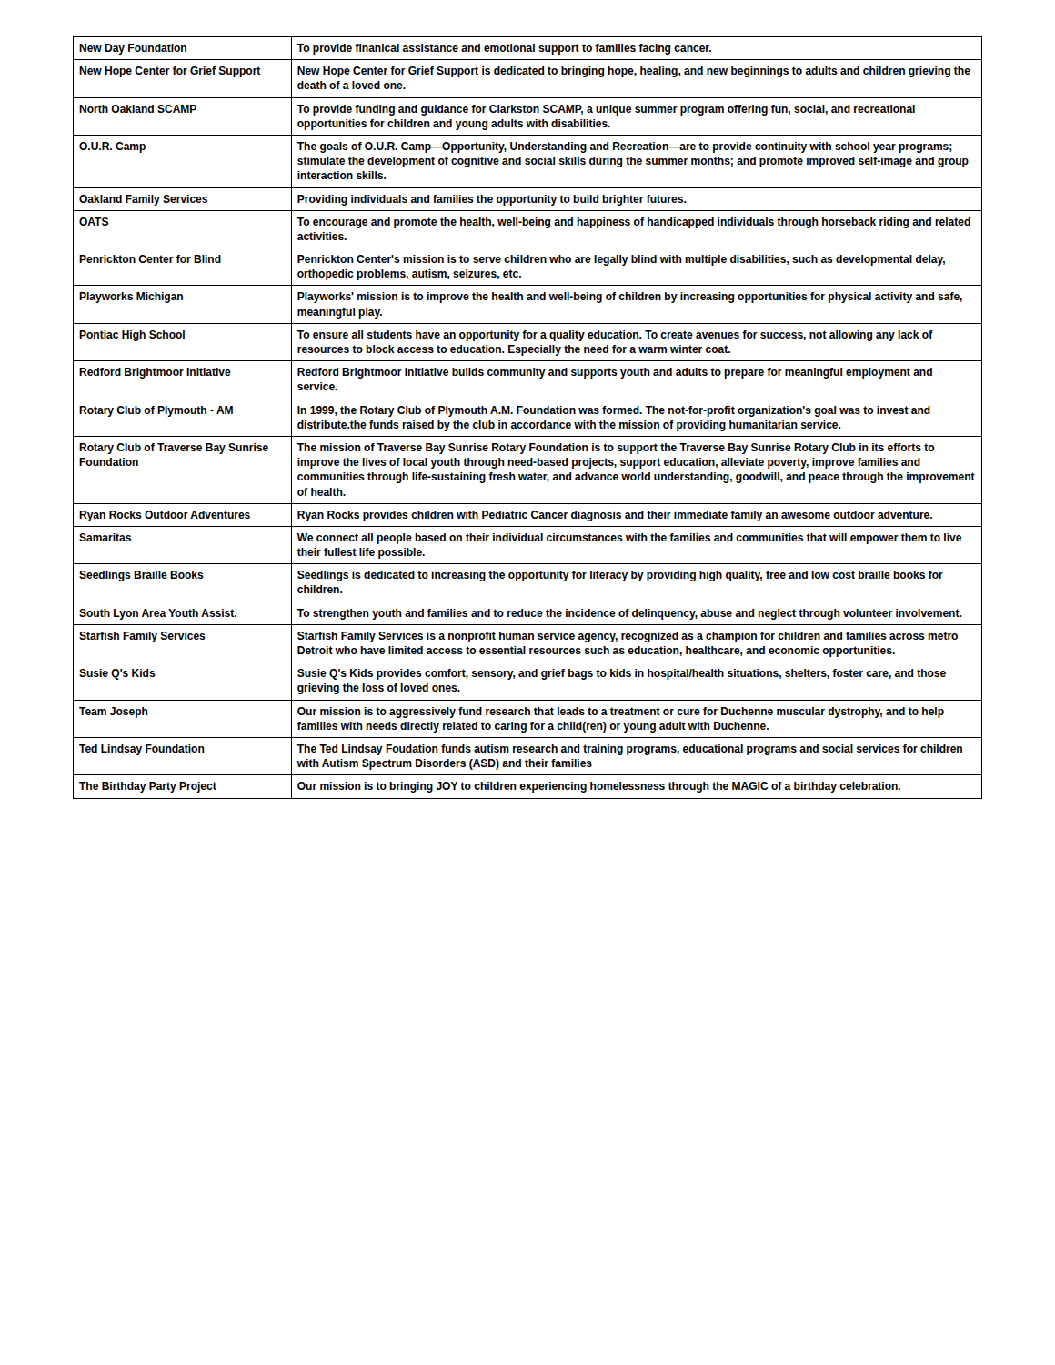| New Day Foundation | To provide finanical assistance and emotional support to families facing cancer. |
| New Hope Center for Grief Support | New Hope Center for Grief Support is dedicated to bringing hope, healing, and new beginnings to adults and children grieving the death of a loved one. |
| North Oakland SCAMP | To provide funding and guidance for Clarkston SCAMP, a unique summer program offering fun, social, and recreational opportunities for children and young adults with disabilities. |
| O.U.R. Camp | The goals of O.U.R. Camp—Opportunity, Understanding and Recreation—are to provide continuity with school year programs; stimulate the development of cognitive and social skills during the summer months; and promote improved self-image and group interaction skills. |
| Oakland Family Services | Providing individuals and families the opportunity to build brighter futures. |
| OATS | To encourage and promote the health, well-being and happiness of handicapped individuals through horseback riding and related activities. |
| Penrickton Center for Blind | Penrickton Center's mission is to serve children who are legally blind with multiple disabilities, such as developmental delay, orthopedic problems, autism, seizures, etc. |
| Playworks Michigan | Playworks' mission is to improve the health and well-being of children by increasing opportunities for physical activity and safe, meaningful play. |
| Pontiac High School | To ensure all students have an opportunity for a quality education. To create avenues for success, not allowing any lack of resources to block access to education. Especially the need for a warm winter coat. |
| Redford Brightmoor Initiative | Redford Brightmoor Initiative builds community and supports youth and adults to prepare for meaningful employment and service. |
| Rotary Club of Plymouth - AM | In 1999, the Rotary Club of Plymouth A.M. Foundation was formed. The not-for-profit organization's goal was to invest and distribute.the funds raised by the club in accordance with the mission of providing humanitarian service. |
| Rotary Club of Traverse Bay Sunrise Foundation | The mission of Traverse Bay Sunrise Rotary Foundation is to support the Traverse Bay Sunrise Rotary Club in its efforts to improve the lives of local youth through need-based projects, support education, alleviate poverty, improve families and communities through life-sustaining fresh water, and advance world understanding, goodwill, and peace through the improvement of health. |
| Ryan Rocks Outdoor Adventures | Ryan Rocks provides children with Pediatric Cancer diagnosis and their immediate family an awesome outdoor adventure. |
| Samaritas | We connect all people based on their individual circumstances with the families and communities that will empower them to live their fullest life possible. |
| Seedlings Braille Books | Seedlings is dedicated to increasing the opportunity for literacy by providing high quality, free and low cost braille books for children. |
| South Lyon Area Youth Assist. | To strengthen youth and families and to reduce the incidence of delinquency, abuse and neglect through volunteer involvement. |
| Starfish Family Services | Starfish Family Services is a nonprofit human service agency, recognized as a champion for children and families across metro Detroit who have limited access to essential resources such as education, healthcare, and economic opportunities. |
| Susie Q's Kids | Susie Q's Kids provides comfort, sensory, and grief bags to kids in hospital/health situations, shelters, foster care, and those grieving the loss of loved ones. |
| Team Joseph | Our mission is to aggressively fund research that leads to a treatment or cure for Duchenne muscular dystrophy, and to help families with needs directly related to caring for a child(ren) or young adult with Duchenne. |
| Ted Lindsay Foundation | The Ted Lindsay Foudation funds autism research and training programs, educational programs and social services for children with Autism Spectrum Disorders (ASD) and their families |
| The Birthday Party Project | Our mission is to bringing JOY to children experiencing homelessness through the MAGIC of a birthday celebration. |